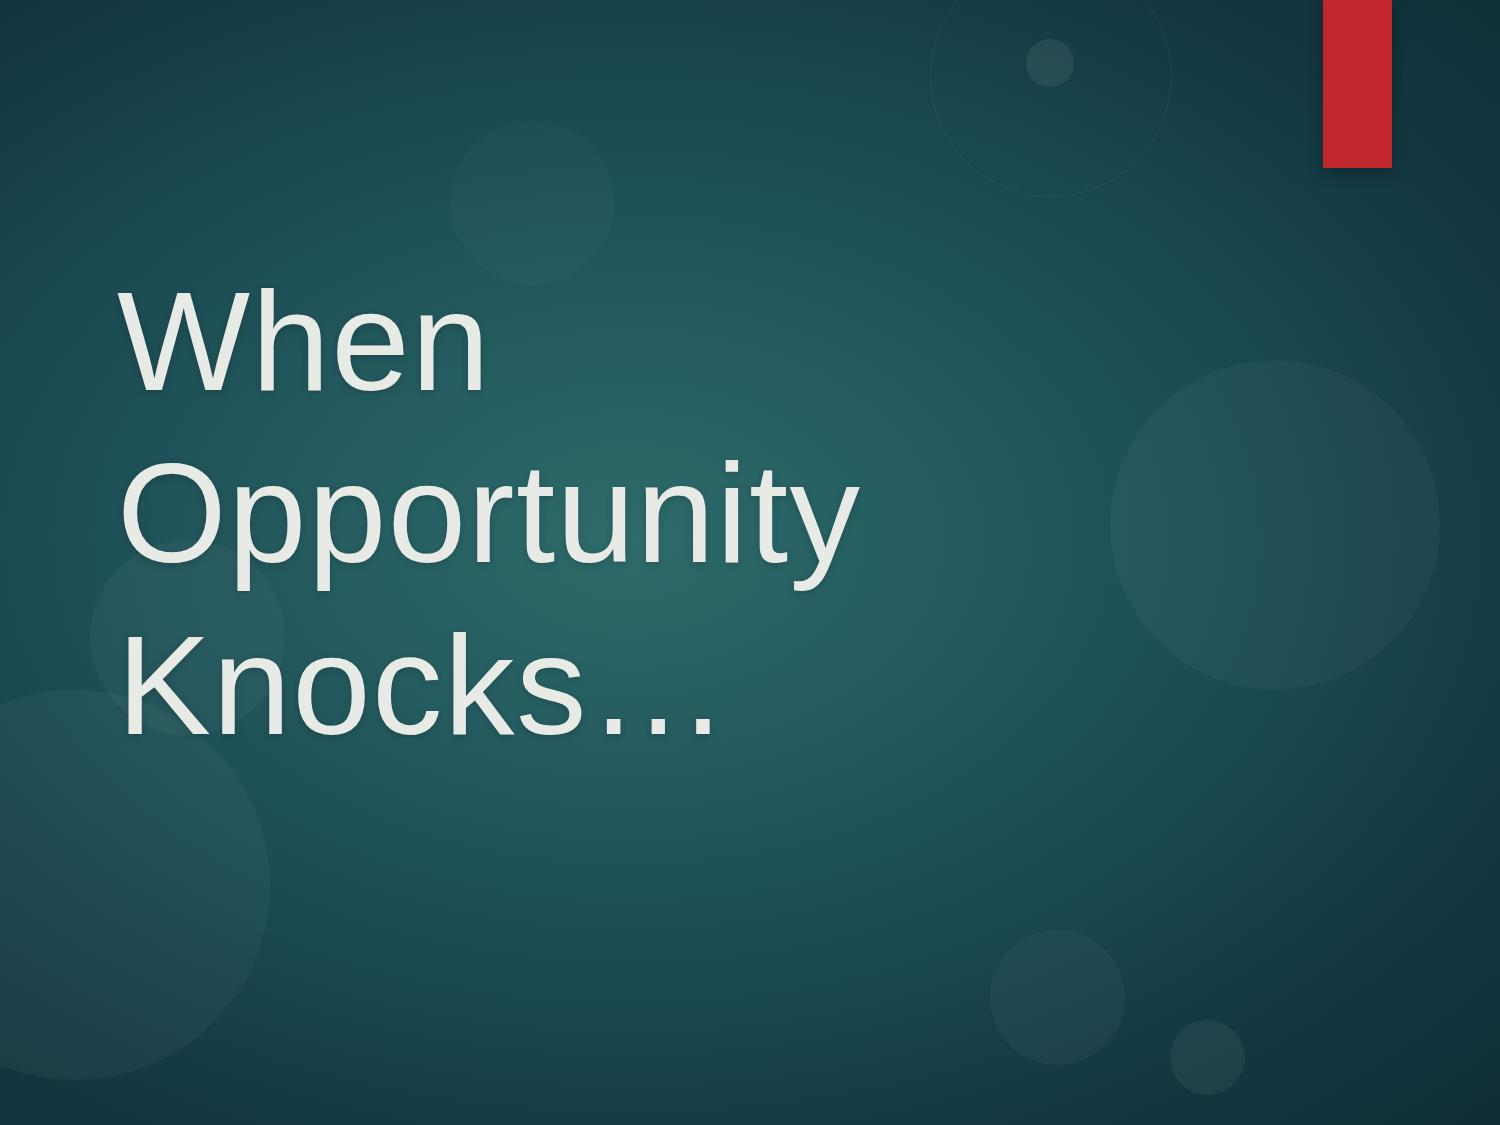When Opportunity Knocks…